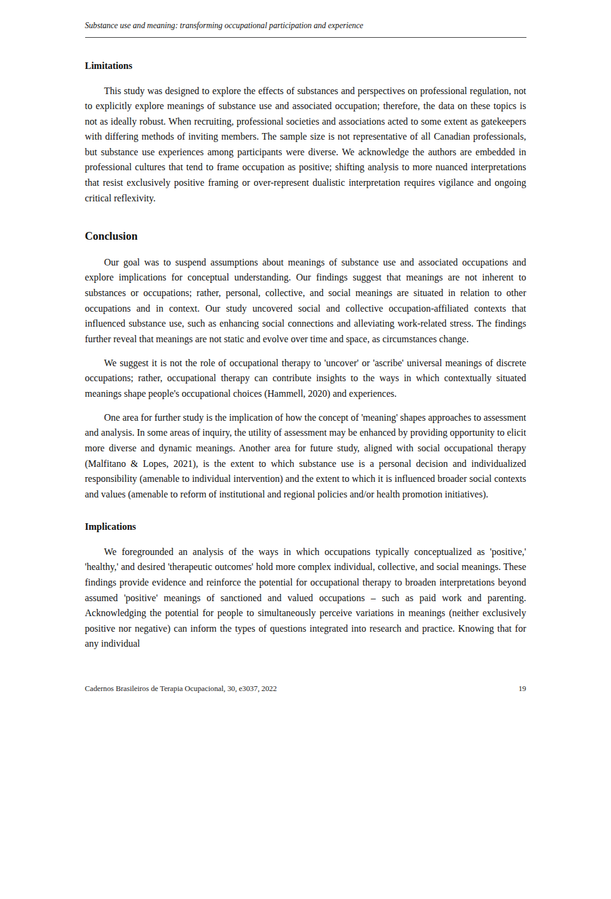Substance use and meaning: transforming occupational participation and experience
Limitations
This study was designed to explore the effects of substances and perspectives on professional regulation, not to explicitly explore meanings of substance use and associated occupation; therefore, the data on these topics is not as ideally robust. When recruiting, professional societies and associations acted to some extent as gatekeepers with differing methods of inviting members. The sample size is not representative of all Canadian professionals, but substance use experiences among participants were diverse. We acknowledge the authors are embedded in professional cultures that tend to frame occupation as positive; shifting analysis to more nuanced interpretations that resist exclusively positive framing or over-represent dualistic interpretation requires vigilance and ongoing critical reflexivity.
Conclusion
Our goal was to suspend assumptions about meanings of substance use and associated occupations and explore implications for conceptual understanding. Our findings suggest that meanings are not inherent to substances or occupations; rather, personal, collective, and social meanings are situated in relation to other occupations and in context. Our study uncovered social and collective occupation-affiliated contexts that influenced substance use, such as enhancing social connections and alleviating work-related stress. The findings further reveal that meanings are not static and evolve over time and space, as circumstances change.
We suggest it is not the role of occupational therapy to 'uncover' or 'ascribe' universal meanings of discrete occupations; rather, occupational therapy can contribute insights to the ways in which contextually situated meanings shape people's occupational choices (Hammell, 2020) and experiences.
One area for further study is the implication of how the concept of 'meaning' shapes approaches to assessment and analysis. In some areas of inquiry, the utility of assessment may be enhanced by providing opportunity to elicit more diverse and dynamic meanings. Another area for future study, aligned with social occupational therapy (Malfitano & Lopes, 2021), is the extent to which substance use is a personal decision and individualized responsibility (amenable to individual intervention) and the extent to which it is influenced broader social contexts and values (amenable to reform of institutional and regional policies and/or health promotion initiatives).
Implications
We foregrounded an analysis of the ways in which occupations typically conceptualized as 'positive,' 'healthy,' and desired 'therapeutic outcomes' hold more complex individual, collective, and social meanings. These findings provide evidence and reinforce the potential for occupational therapy to broaden interpretations beyond assumed 'positive' meanings of sanctioned and valued occupations – such as paid work and parenting. Acknowledging the potential for people to simultaneously perceive variations in meanings (neither exclusively positive nor negative) can inform the types of questions integrated into research and practice. Knowing that for any individual
Cadernos Brasileiros de Terapia Ocupacional, 30, e3037, 2022 19